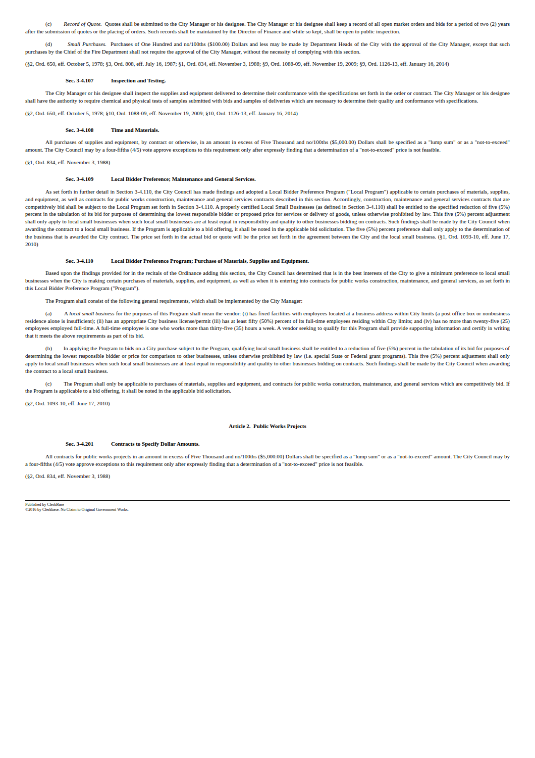(c) Record of Quote. Quotes shall be submitted to the City Manager or his designee. The City Manager or his designee shall keep a record of all open market orders and bids for a period of two (2) years after the submission of quotes or the placing of orders. Such records shall be maintained by the Director of Finance and while so kept, shall be open to public inspection.
(d) Small Purchases. Purchases of One Hundred and no/100ths ($100.00) Dollars and less may be made by Department Heads of the City with the approval of the City Manager, except that such purchases by the Chief of the Fire Department shall not require the approval of the City Manager, without the necessity of complying with this section.
(§2, Ord. 650, eff. October 5, 1978; §3, Ord. 808, eff. July 16, 1987; §1, Ord. 834, eff. November 3, 1988; §9, Ord. 1088-09, eff. November 19, 2009; §9, Ord. 1126-13, eff. January 16, 2014)
Sec. 3-4.107 Inspection and Testing.
The City Manager or his designee shall inspect the supplies and equipment delivered to determine their conformance with the specifications set forth in the order or contract. The City Manager or his designee shall have the authority to require chemical and physical tests of samples submitted with bids and samples of deliveries which are necessary to determine their quality and conformance with specifications.
(§2, Ord. 650, eff. October 5, 1978; §10, Ord. 1088-09, eff. November 19, 2009; §10, Ord. 1126-13, eff. January 16, 2014)
Sec. 3-4.108 Time and Materials.
All purchases of supplies and equipment, by contract or otherwise, in an amount in excess of Five Thousand and no/100ths ($5,000.00) Dollars shall be specified as a "lump sum" or as a "not-to-exceed" amount. The City Council may by a four-fifths (4/5) vote approve exceptions to this requirement only after expressly finding that a determination of a "not-to-exceed" price is not feasible.
(§1, Ord. 834, eff. November 3, 1988)
Sec. 3-4.109 Local Bidder Preference; Maintenance and General Services.
As set forth in further detail in Section 3-4.110, the City Council has made findings and adopted a Local Bidder Preference Program ("Local Program") applicable to certain purchases of materials, supplies, and equipment, as well as contracts for public works construction, maintenance and general services contracts described in this section. Accordingly, construction, maintenance and general services contracts that are competitively bid shall be subject to the Local Program set forth in Section 3-4.110. A properly certified Local Small Businesses (as defined in Section 3-4.110) shall be entitled to the specified reduction of five (5%) percent in the tabulation of its bid for purposes of determining the lowest responsible bidder or proposed price for services or delivery of goods, unless otherwise prohibited by law. This five (5%) percent adjustment shall only apply to local small businesses when such local small businesses are at least equal in responsibility and quality to other businesses bidding on contracts. Such findings shall be made by the City Council when awarding the contract to a local small business. If the Program is applicable to a bid offering, it shall be noted in the applicable bid solicitation. The five (5%) percent preference shall only apply to the determination of the business that is awarded the City contract. The price set forth in the actual bid or quote will be the price set forth in the agreement between the City and the local small business. (§1, Ord. 1093-10, eff. June 17, 2010)
Sec. 3-4.110 Local Bidder Preference Program; Purchase of Materials, Supplies and Equipment.
Based upon the findings provided for in the recitals of the Ordinance adding this section, the City Council has determined that is in the best interests of the City to give a minimum preference to local small businesses when the City is making certain purchases of materials, supplies, and equipment, as well as when it is entering into contracts for public works construction, maintenance, and general services, as set forth in this Local Bidder Preference Program ("Program").
The Program shall consist of the following general requirements, which shall be implemented by the City Manager:
(a) A local small business for the purposes of this Program shall mean the vendor: (i) has fixed facilities with employees located at a business address within City limits (a post office box or nonbusiness residence alone is insufficient); (ii) has an appropriate City business license/permit (iii) has at least fifty (50%) percent of its full-time employees residing within City limits; and (iv) has no more than twenty-five (25) employees employed full-time. A full-time employee is one who works more than thirty-five (35) hours a week. A vendor seeking to qualify for this Program shall provide supporting information and certify in writing that it meets the above requirements as part of its bid.
(b) In applying the Program to bids on a City purchase subject to the Program, qualifying local small business shall be entitled to a reduction of five (5%) percent in the tabulation of its bid for purposes of determining the lowest responsible bidder or price for comparison to other businesses, unless otherwise prohibited by law (i.e. special State or Federal grant programs). This five (5%) percent adjustment shall only apply to local small businesses when such local small businesses are at least equal in responsibility and quality to other businesses bidding on contracts. Such findings shall be made by the City Council when awarding the contract to a local small business.
(c) The Program shall only be applicable to purchases of materials, supplies and equipment, and contracts for public works construction, maintenance, and general services which are competitively bid. If the Program is applicable to a bid offering, it shall be noted in the applicable bid solicitation.
(§2, Ord. 1093-10, eff. June 17, 2010)
Article 2. Public Works Projects
Sec. 3-4.201 Contracts to Specify Dollar Amounts.
All contracts for public works projects in an amount in excess of Five Thousand and no/100ths ($5,000.00) Dollars shall be specified as a "lump sum" or as a "not-to-exceed" amount. The City Council may by a four-fifths (4/5) vote approve exceptions to this requirement only after expressly finding that a determination of a "not-to-exceed" price is not feasible.
(§2, Ord. 834, eff. November 3, 1988)
Published by ClerkBase
©2016 by Clerkbase. No Claim to Original Government Works.